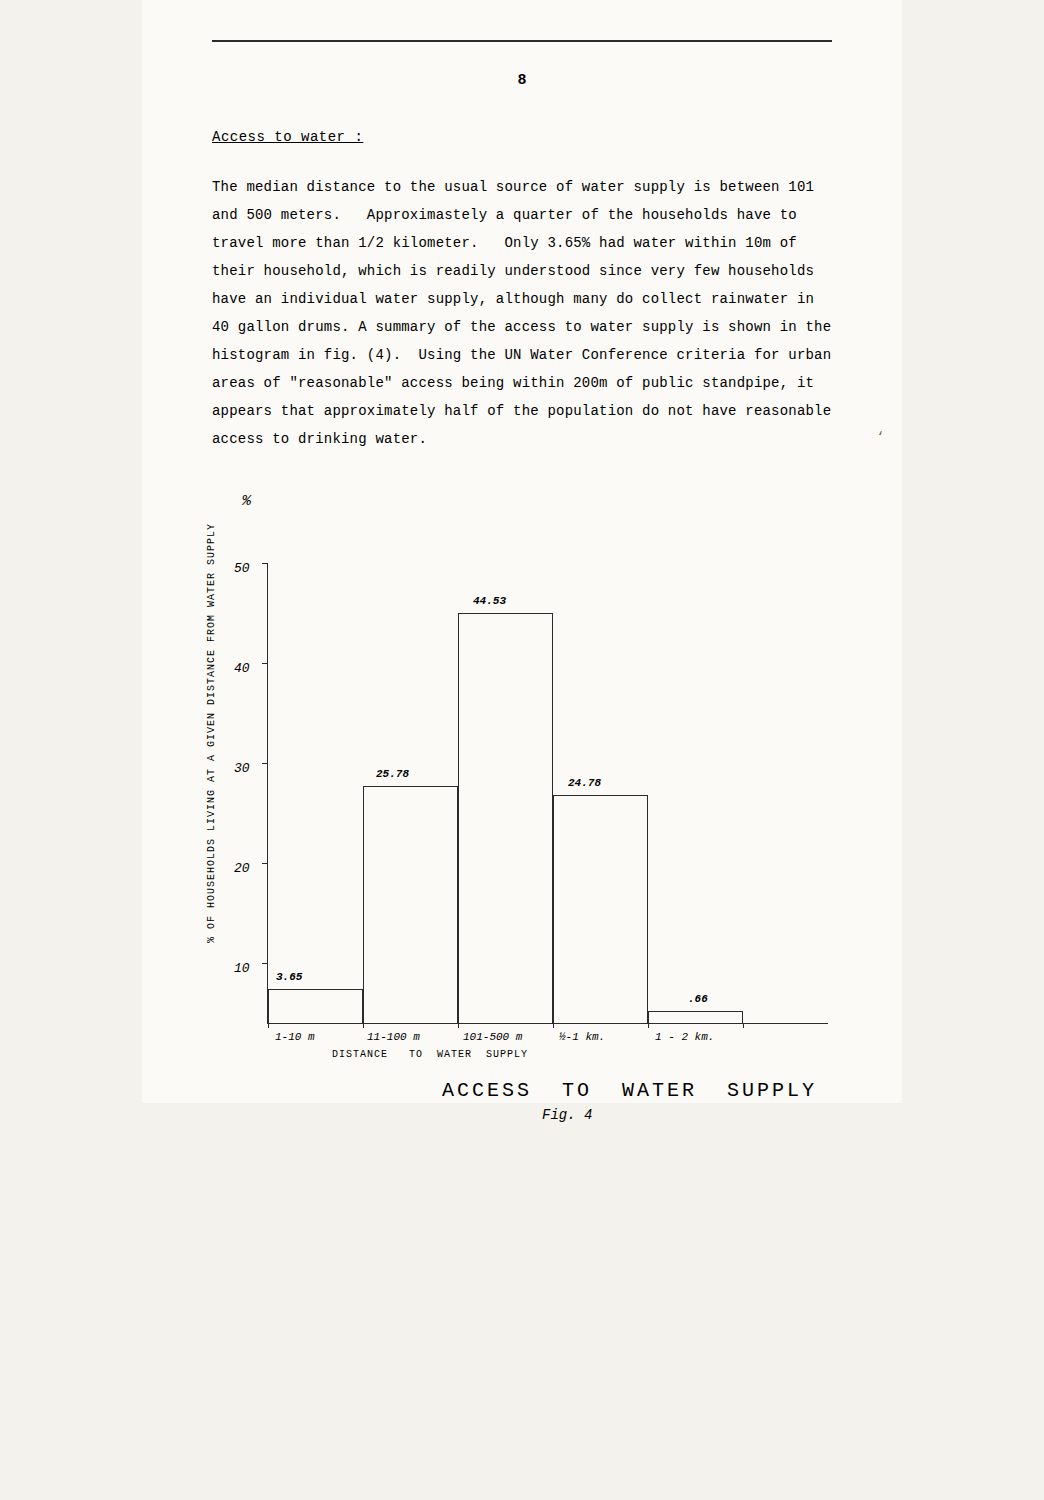8
Access to water :
The median distance to the usual source of water supply is between 101 and 500 meters. Approximastely a quarter of the households have to travel more than 1/2 kilometer. Only 3.65% had water within 10m of their household, which is readily understood since very few households have an individual water supply, although many do collect rainwater in 40 gallon drums. A summary of the access to water supply is shown in the histogram in fig. (4). Using the UN Water Conference criteria for urban areas of "reasonable" access being within 200m of public standpipe, it appears that approximately half of the population do not have reasonable access to drinking water.
% OF HOUSEHOLDS LIVING AT A GIVEN DISTANCE FROM WATER SUPPLY
%
50
40
30
20
10
3.65
25.78
44.53
24.78
.66
1-10 m 11-100 m 101-500 m ½-1 km. 1 - 2 km.
DISTANCE TO WATER SUPPLY
ACCESS TO WATER SUPPLY
Fig. 4
‘